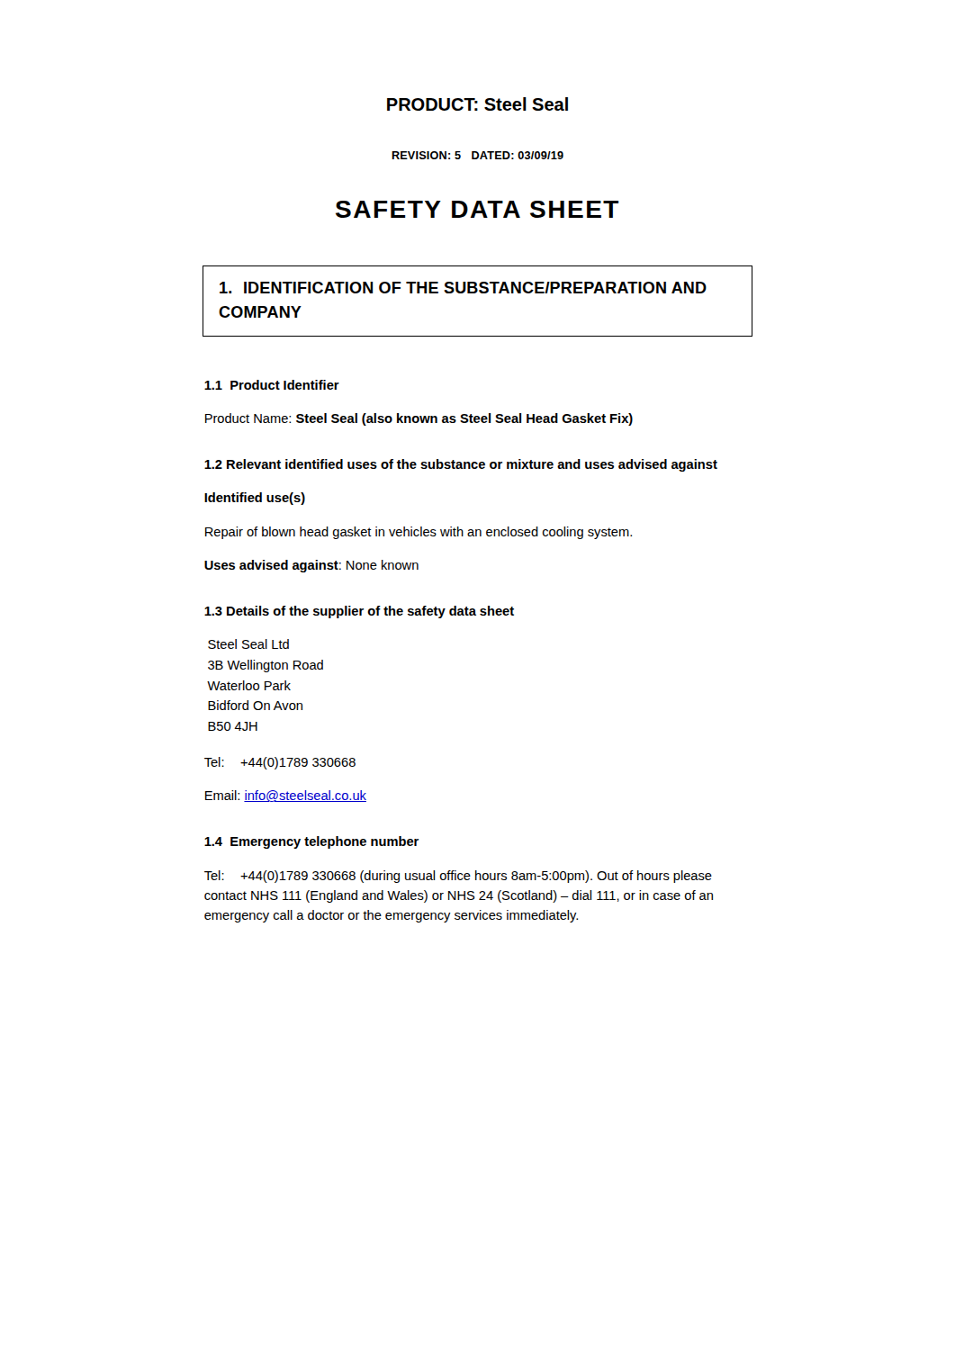PRODUCT: Steel Seal
REVISION: 5 DATED: 03/09/19
SAFETY DATA SHEET
1. IDENTIFICATION OF THE SUBSTANCE/PREPARATION AND COMPANY
1.1 Product Identifier
Product Name: Steel Seal (also known as Steel Seal Head Gasket Fix)
1.2 Relevant identified uses of the substance or mixture and uses advised against
Identified use(s)
Repair of blown head gasket in vehicles with an enclosed cooling system.
Uses advised against: None known
1.3 Details of the supplier of the safety data sheet
Steel Seal Ltd
3B Wellington Road
Waterloo Park
Bidford On Avon
B50 4JH
Tel:+44(0)1789 330668
Email: info@steelseal.co.uk
1.4 Emergency telephone number
Tel:+44(0)1789 330668 (during usual office hours 8am-5:00pm). Out of hours please contact NHS 111 (England and Wales) or NHS 24 (Scotland) – dial 111, or in case of an emergency call a doctor or the emergency services immediately.